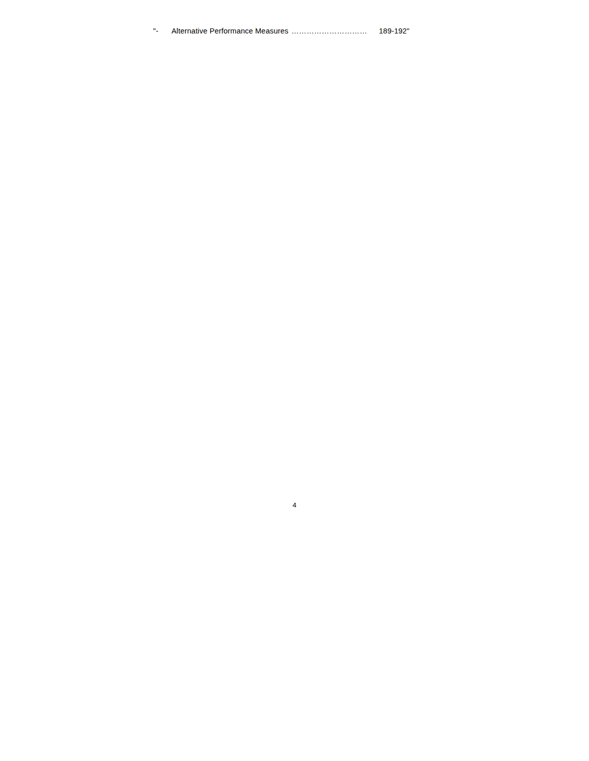"-Alternative Performance Measures…………………………189-192"
4